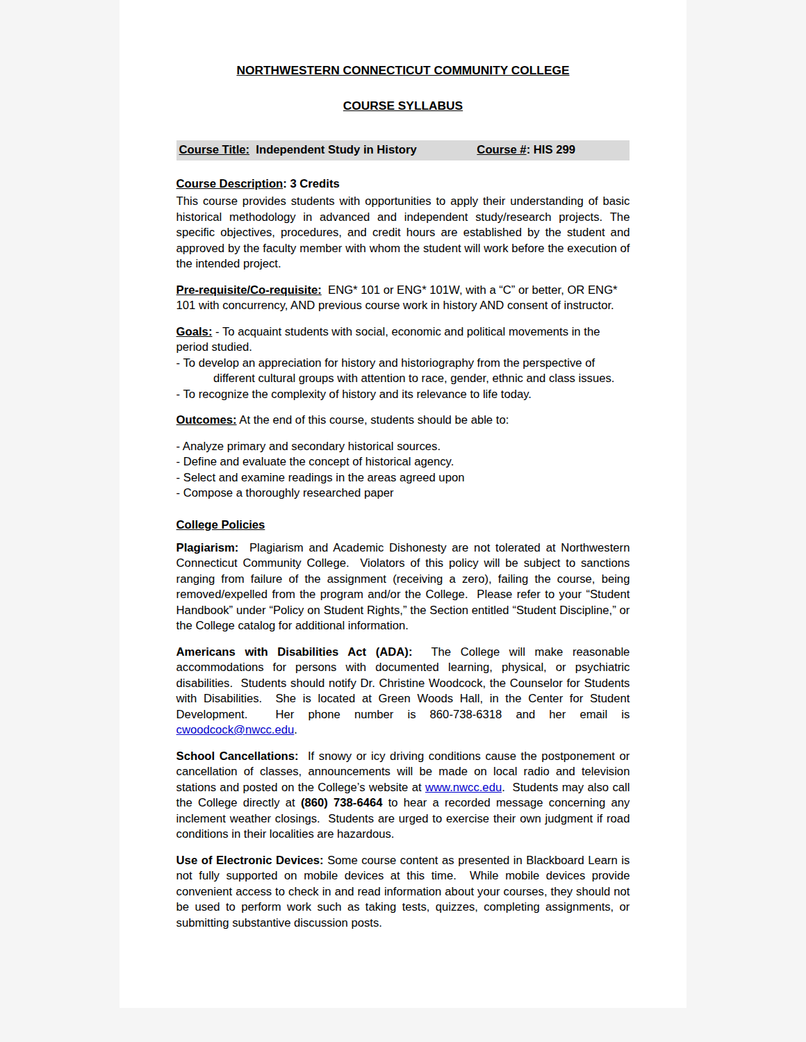NORTHWESTERN CONNECTICUT COMMUNITY COLLEGE
COURSE SYLLABUS
Course Title: Independent Study in History Course #: HIS 299
Course Description: 3 Credits
This course provides students with opportunities to apply their understanding of basic historical methodology in advanced and independent study/research projects. The specific objectives, procedures, and credit hours are established by the student and approved by the faculty member with whom the student will work before the execution of the intended project.
Pre-requisite/Co-requisite: ENG* 101 or ENG* 101W, with a “C” or better, OR ENG* 101 with concurrency, AND previous course work in history AND consent of instructor.
Goals: - To acquaint students with social, economic and political movements in the period studied.
- To develop an appreciation for history and historiography from the perspective of
different cultural groups with attention to race, gender, ethnic and class issues.
- To recognize the complexity of history and its relevance to life today.
Outcomes: At the end of this course, students should be able to:
- Analyze primary and secondary historical sources.
- Define and evaluate the concept of historical agency.
- Select and examine readings in the areas agreed upon
- Compose a thoroughly researched paper
College Policies
Plagiarism: Plagiarism and Academic Dishonesty are not tolerated at Northwestern Connecticut Community College. Violators of this policy will be subject to sanctions ranging from failure of the assignment (receiving a zero), failing the course, being removed/expelled from the program and/or the College. Please refer to your “Student Handbook” under “Policy on Student Rights,” the Section entitled “Student Discipline,” or the College catalog for additional information.
Americans with Disabilities Act (ADA): The College will make reasonable accommodations for persons with documented learning, physical, or psychiatric disabilities. Students should notify Dr. Christine Woodcock, the Counselor for Students with Disabilities. She is located at Green Woods Hall, in the Center for Student Development. Her phone number is 860-738-6318 and her email is cwoodcock@nwcc.edu.
School Cancellations: If snowy or icy driving conditions cause the postponement or cancellation of classes, announcements will be made on local radio and television stations and posted on the College’s website at www.nwcc.edu. Students may also call the College directly at (860) 738-6464 to hear a recorded message concerning any inclement weather closings. Students are urged to exercise their own judgment if road conditions in their localities are hazardous.
Use of Electronic Devices: Some course content as presented in Blackboard Learn is not fully supported on mobile devices at this time. While mobile devices provide convenient access to check in and read information about your courses, they should not be used to perform work such as taking tests, quizzes, completing assignments, or submitting substantive discussion posts.